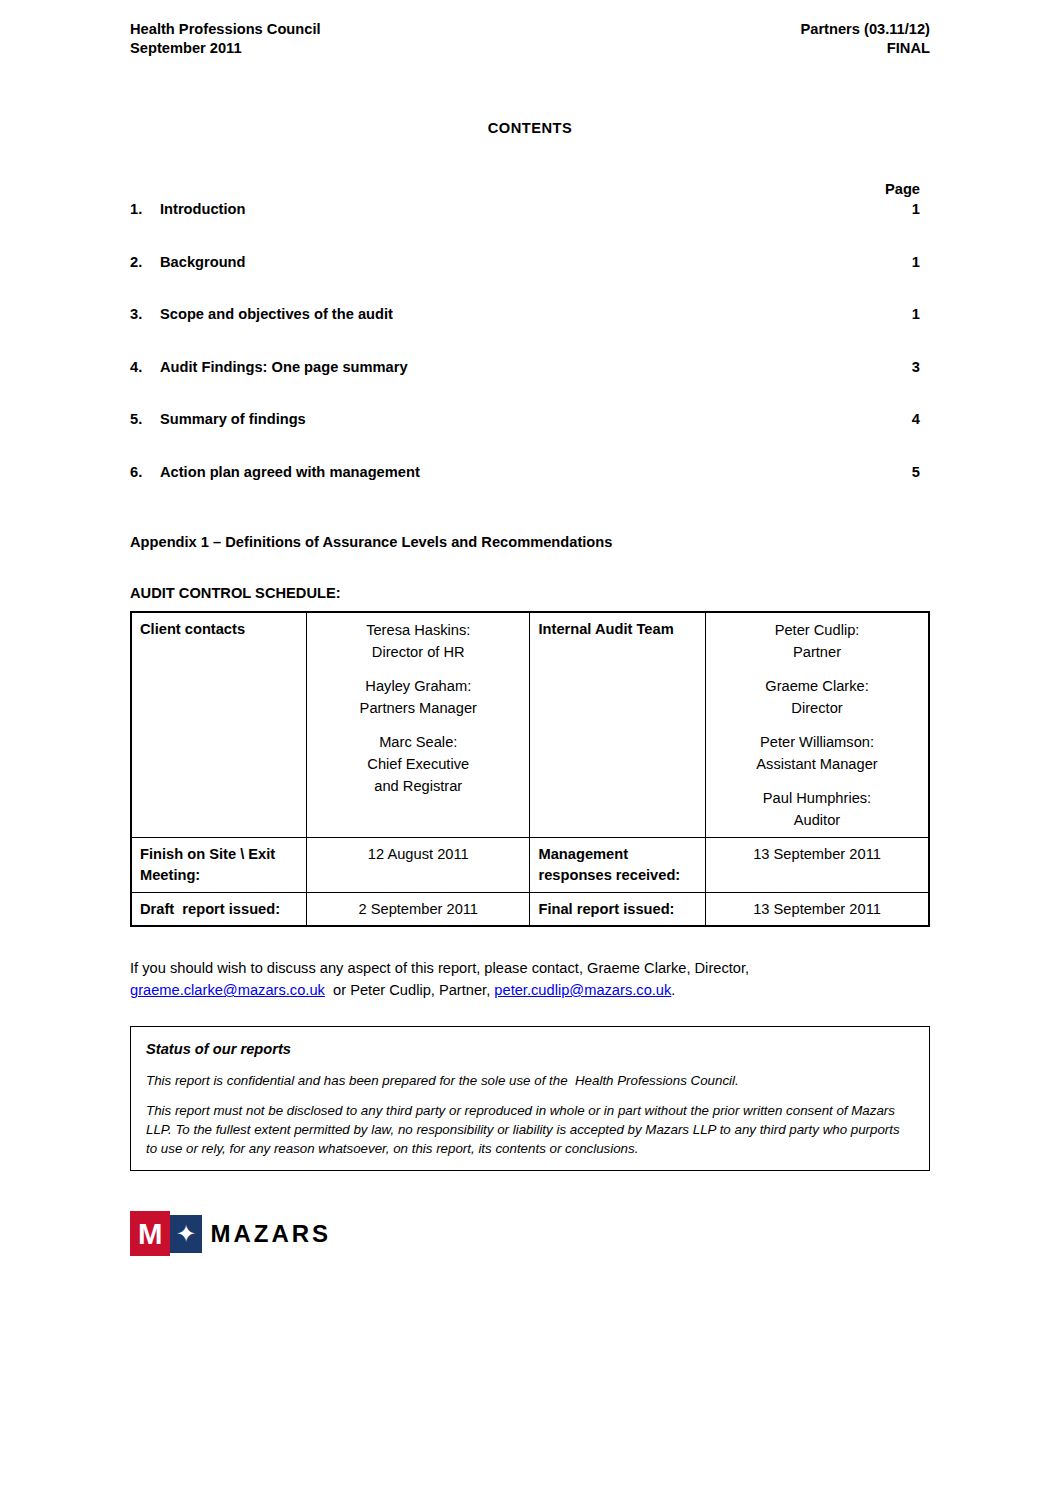Health Professions Council
September 2011
Partners (03.11/12)
FINAL
CONTENTS
Page
1. Introduction 1
2. Background 1
3. Scope and objectives of the audit 1
4. Audit Findings: One page summary 3
5. Summary of findings 4
6. Action plan agreed with management 5
Appendix 1 – Definitions of Assurance Levels and Recommendations
AUDIT CONTROL SCHEDULE:
| Client contacts | Teresa Haskins: Director of HR Hayley Graham: Partners Manager Marc Seale: Chief Executive and Registrar | Internal Audit Team | Peter Cudlip: Partner Graeme Clarke: Director Peter Williamson: Assistant Manager Paul Humphries: Auditor |
| Finish on Site \ Exit Meeting: | 12 August 2011 | Management responses received: | 13 September 2011 |
| Draft report issued: | 2 September 2011 | Final report issued: | 13 September 2011 |
If you should wish to discuss any aspect of this report, please contact, Graeme Clarke, Director, graeme.clarke@mazars.co.uk or Peter Cudlip, Partner, peter.cudlip@mazars.co.uk.
Status of our reports
This report is confidential and has been prepared for the sole use of the Health Professions Council.
This report must not be disclosed to any third party or reproduced in whole or in part without the prior written consent of Mazars LLP. To the fullest extent permitted by law, no responsibility or liability is accepted by Mazars LLP to any third party who purports to use or rely, for any reason whatsoever, on this report, its contents or conclusions.
M✦ MAZARS